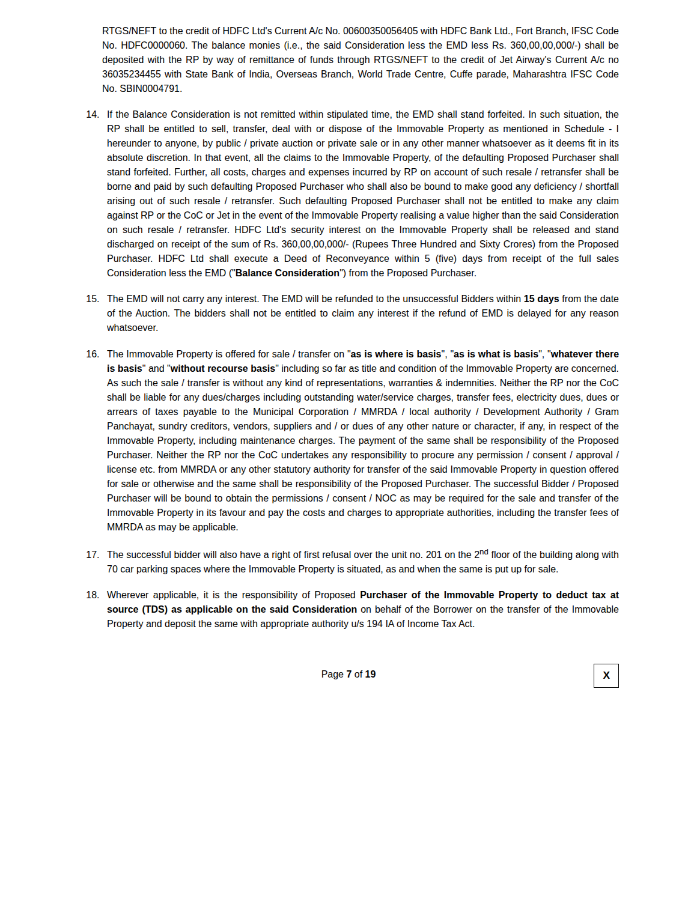RTGS/NEFT to the credit of HDFC Ltd's Current A/c No. 00600350056405 with HDFC Bank Ltd., Fort Branch, IFSC Code No. HDFC0000060. The balance monies (i.e., the said Consideration less the EMD less Rs. 360,00,00,000/-) shall be deposited with the RP by way of remittance of funds through RTGS/NEFT to the credit of Jet Airway's Current A/c no 36035234455 with State Bank of India, Overseas Branch, World Trade Centre, Cuffe parade, Maharashtra IFSC Code No. SBIN0004791.
If the Balance Consideration is not remitted within stipulated time, the EMD shall stand forfeited. In such situation, the RP shall be entitled to sell, transfer, deal with or dispose of the Immovable Property as mentioned in Schedule - I hereunder to anyone, by public / private auction or private sale or in any other manner whatsoever as it deems fit in its absolute discretion. In that event, all the claims to the Immovable Property, of the defaulting Proposed Purchaser shall stand forfeited. Further, all costs, charges and expenses incurred by RP on account of such resale / retransfer shall be borne and paid by such defaulting Proposed Purchaser who shall also be bound to make good any deficiency / shortfall arising out of such resale / retransfer. Such defaulting Proposed Purchaser shall not be entitled to make any claim against RP or the CoC or Jet in the event of the Immovable Property realising a value higher than the said Consideration on such resale / retransfer. HDFC Ltd's security interest on the Immovable Property shall be released and stand discharged on receipt of the sum of Rs. 360,00,00,000/- (Rupees Three Hundred and Sixty Crores) from the Proposed Purchaser. HDFC Ltd shall execute a Deed of Reconveyance within 5 (five) days from receipt of the full sales Consideration less the EMD ("Balance Consideration") from the Proposed Purchaser.
The EMD will not carry any interest. The EMD will be refunded to the unsuccessful Bidders within 15 days from the date of the Auction. The bidders shall not be entitled to claim any interest if the refund of EMD is delayed for any reason whatsoever.
The Immovable Property is offered for sale / transfer on "as is where is basis", "as is what is basis", "whatever there is basis" and "without recourse basis" including so far as title and condition of the Immovable Property are concerned. As such the sale / transfer is without any kind of representations, warranties & indemnities. Neither the RP nor the CoC shall be liable for any dues/charges including outstanding water/service charges, transfer fees, electricity dues, dues or arrears of taxes payable to the Municipal Corporation / MMRDA / local authority / Development Authority / Gram Panchayat, sundry creditors, vendors, suppliers and / or dues of any other nature or character, if any, in respect of the Immovable Property, including maintenance charges. The payment of the same shall be responsibility of the Proposed Purchaser. Neither the RP nor the CoC undertakes any responsibility to procure any permission / consent / approval / license etc. from MMRDA or any other statutory authority for transfer of the said Immovable Property in question offered for sale or otherwise and the same shall be responsibility of the Proposed Purchaser. The successful Bidder / Proposed Purchaser will be bound to obtain the permissions / consent / NOC as may be required for the sale and transfer of the Immovable Property in its favour and pay the costs and charges to appropriate authorities, including the transfer fees of MMRDA as may be applicable.
The successful bidder will also have a right of first refusal over the unit no. 201 on the 2nd floor of the building along with 70 car parking spaces where the Immovable Property is situated, as and when the same is put up for sale.
Wherever applicable, it is the responsibility of Proposed Purchaser of the Immovable Property to deduct tax at source (TDS) as applicable on the said Consideration on behalf of the Borrower on the transfer of the Immovable Property and deposit the same with appropriate authority u/s 194 IA of Income Tax Act.
Page 7 of 19 X